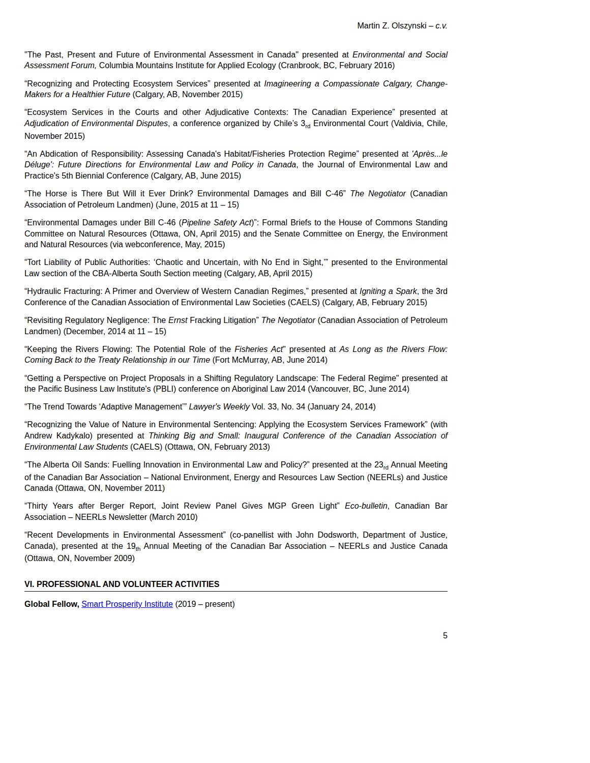Martin Z. Olszynski – c.v.
"The Past, Present and Future of Environmental Assessment in Canada" presented at Environmental and Social Assessment Forum, Columbia Mountains Institute for Applied Ecology (Cranbrook, BC, February 2016)
“Recognizing and Protecting Ecosystem Services” presented at Imagineering a Compassionate Calgary, Change-Makers for a Healthier Future (Calgary, AB, November 2015)
“Ecosystem Services in the Courts and other Adjudicative Contexts: The Canadian Experience” presented at Adjudication of Environmental Disputes, a conference organized by Chile’s 3rd Environmental Court (Valdivia, Chile, November 2015)
“An Abdication of Responsibility: Assessing Canada's Habitat/Fisheries Protection Regime” presented at 'Après...le Déluge': Future Directions for Environmental Law and Policy in Canada, the Journal of Environmental Law and Practice's 5th Biennial Conference (Calgary, AB, June 2015)
“The Horse is There But Will it Ever Drink? Environmental Damages and Bill C-46” The Negotiator (Canadian Association of Petroleum Landmen) (June, 2015 at 11 – 15)
“Environmental Damages under Bill C-46 (Pipeline Safety Act)”: Formal Briefs to the House of Commons Standing Committee on Natural Resources (Ottawa, ON, April 2015) and the Senate Committee on Energy, the Environment and Natural Resources (via webconference, May, 2015)
“Tort Liability of Public Authorities: ‘Chaotic and Uncertain, with No End in Sight,’” presented to the Environmental Law section of the CBA-Alberta South Section meeting (Calgary, AB, April 2015)
“Hydraulic Fracturing: A Primer and Overview of Western Canadian Regimes,” presented at Igniting a Spark, the 3rd Conference of the Canadian Association of Environmental Law Societies (CAELS) (Calgary, AB, February 2015)
“Revisiting Regulatory Negligence: The Ernst Fracking Litigation” The Negotiator (Canadian Association of Petroleum Landmen) (December, 2014 at 11 – 15)
“Keeping the Rivers Flowing: The Potential Role of the Fisheries Act" presented at As Long as the Rivers Flow: Coming Back to the Treaty Relationship in our Time (Fort McMurray, AB, June 2014)
“Getting a Perspective on Project Proposals in a Shifting Regulatory Landscape: The Federal Regime" presented at the Pacific Business Law Institute's (PBLI) conference on Aboriginal Law 2014 (Vancouver, BC, June 2014)
“The Trend Towards ‘Adaptive Management’” Lawyer's Weekly Vol. 33, No. 34 (January 24, 2014)
“Recognizing the Value of Nature in Environmental Sentencing: Applying the Ecosystem Services Framework” (with Andrew Kadykalo) presented at Thinking Big and Small: Inaugural Conference of the Canadian Association of Environmental Law Students (CAELS) (Ottawa, ON, February 2013)
“The Alberta Oil Sands: Fuelling Innovation in Environmental Law and Policy?” presented at the 23rd Annual Meeting of the Canadian Bar Association – National Environment, Energy and Resources Law Section (NEERLs) and Justice Canada (Ottawa, ON, November 2011)
“Thirty Years after Berger Report, Joint Review Panel Gives MGP Green Light” Eco-bulletin, Canadian Bar Association – NEERLs Newsletter (March 2010)
“Recent Developments in Environmental Assessment” (co-panellist with John Dodsworth, Department of Justice, Canada), presented at the 19th Annual Meeting of the Canadian Bar Association – NEERLs and Justice Canada (Ottawa, ON, November 2009)
VI. Professional and Volunteer Activities
Global Fellow, Smart Prosperity Institute (2019 – present)
5